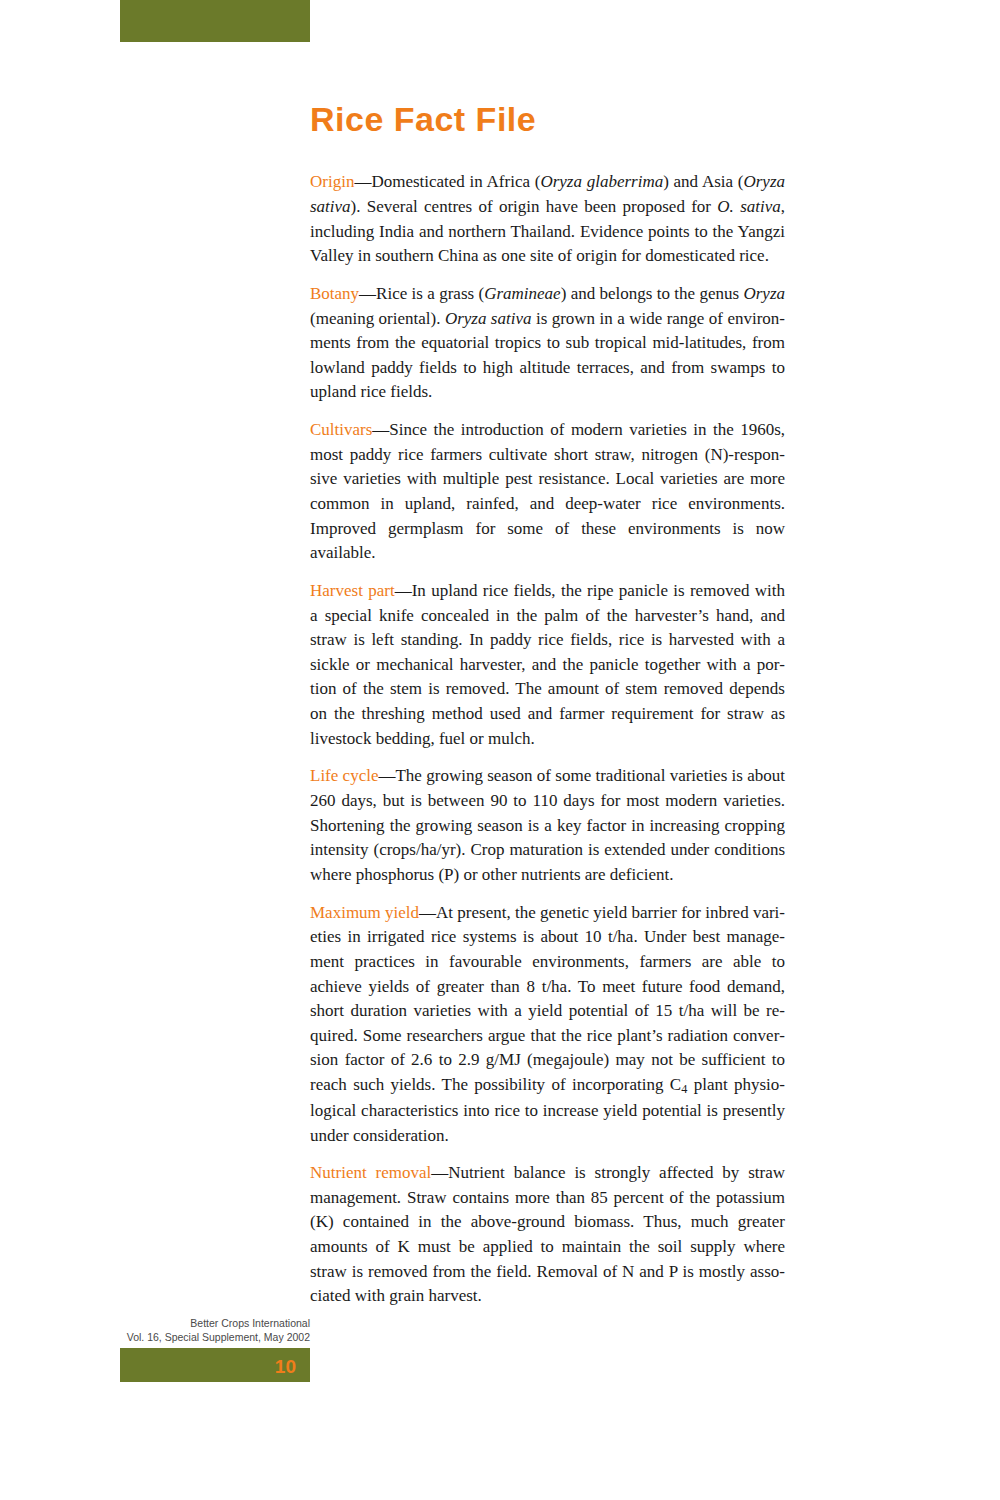Rice Fact File
Origin—Domesticated in Africa (Oryza glaberrima) and Asia (Oryza sativa). Several centres of origin have been proposed for O. sativa, including India and northern Thailand. Evidence points to the Yangzi Valley in southern China as one site of origin for domesticated rice.
Botany—Rice is a grass (Gramineae) and belongs to the genus Oryza (meaning oriental). Oryza sativa is grown in a wide range of environments from the equatorial tropics to sub tropical mid-latitudes, from lowland paddy fields to high altitude terraces, and from swamps to upland rice fields.
Cultivars—Since the introduction of modern varieties in the 1960s, most paddy rice farmers cultivate short straw, nitrogen (N)-responsive varieties with multiple pest resistance. Local varieties are more common in upland, rainfed, and deep-water rice environments. Improved germplasm for some of these environments is now available.
Harvest part—In upland rice fields, the ripe panicle is removed with a special knife concealed in the palm of the harvester’s hand, and straw is left standing. In paddy rice fields, rice is harvested with a sickle or mechanical harvester, and the panicle together with a portion of the stem is removed. The amount of stem removed depends on the threshing method used and farmer requirement for straw as livestock bedding, fuel or mulch.
Life cycle—The growing season of some traditional varieties is about 260 days, but is between 90 to 110 days for most modern varieties. Shortening the growing season is a key factor in increasing cropping intensity (crops/ha/yr). Crop maturation is extended under conditions where phosphorus (P) or other nutrients are deficient.
Maximum yield—At present, the genetic yield barrier for inbred varieties in irrigated rice systems is about 10 t/ha. Under best management practices in favourable environments, farmers are able to achieve yields of greater than 8 t/ha. To meet future food demand, short duration varieties with a yield potential of 15 t/ha will be required. Some researchers argue that the rice plant’s radiation conversion factor of 2.6 to 2.9 g/MJ (megajoule) may not be sufficient to reach such yields. The possibility of incorporating C4 plant physiological characteristics into rice to increase yield potential is presently under consideration.
Nutrient removal—Nutrient balance is strongly affected by straw management. Straw contains more than 85 percent of the potassium (K) contained in the above-ground biomass. Thus, much greater amounts of K must be applied to maintain the soil supply where straw is removed from the field. Removal of N and P is mostly associated with grain harvest.
Better Crops International
Vol. 16, Special Supplement, May 2002
10